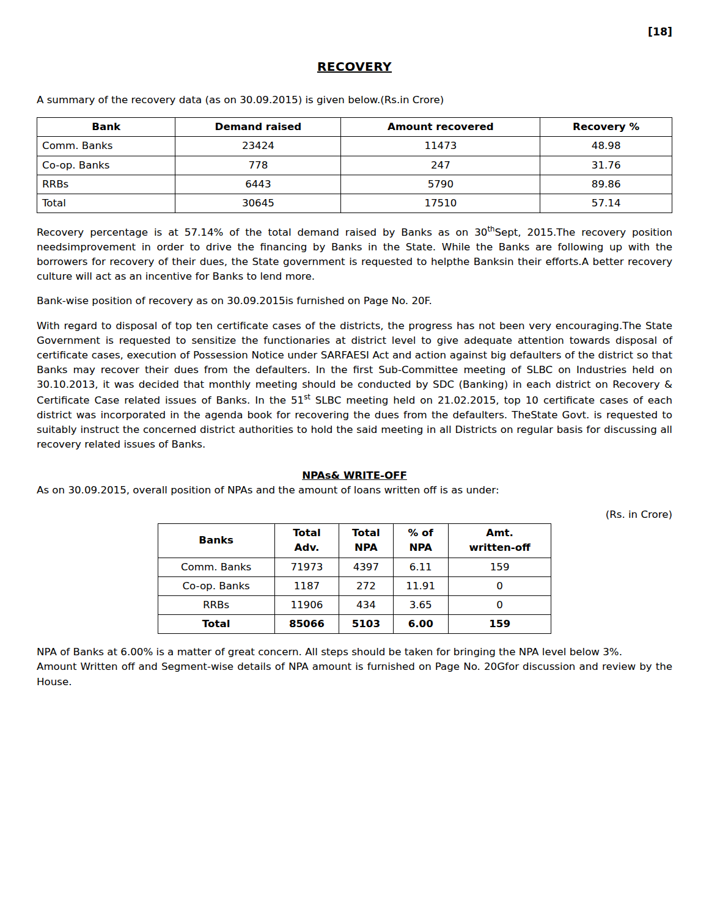[18]
RECOVERY
A summary of the recovery data (as on 30.09.2015) is given below.(Rs.in Crore)
| Bank | Demand raised | Amount recovered | Recovery % |
| --- | --- | --- | --- |
| Comm. Banks | 23424 | 11473 | 48.98 |
| Co-op. Banks | 778 | 247 | 31.76 |
| RRBs | 6443 | 5790 | 89.86 |
| Total | 30645 | 17510 | 57.14 |
Recovery percentage is at 57.14% of the total demand raised by Banks as on 30thSept, 2015.The recovery position needsimprovement in order to drive the financing by Banks in the State. While the Banks are following up with the borrowers for recovery of their dues, the State government is requested to helpthe Banksin their efforts.A better recovery culture will act as an incentive for Banks to lend more.
Bank-wise position of recovery as on 30.09.2015is furnished on Page No. 20F.
With regard to disposal of top ten certificate cases of the districts, the progress has not been very encouraging.The State Government is requested to sensitize the functionaries at district level to give adequate attention towards disposal of certificate cases, execution of Possession Notice under SARFAESI Act and action against big defaulters of the district so that Banks may recover their dues from the defaulters. In the first Sub-Committee meeting of SLBC on Industries held on 30.10.2013, it was decided that monthly meeting should be conducted by SDC (Banking) in each district on Recovery & Certificate Case related issues of Banks. In the 51st SLBC meeting held on 21.02.2015, top 10 certificate cases of each district was incorporated in the agenda book for recovering the dues from the defaulters. TheState Govt. is requested to suitably instruct the concerned district authorities to hold the said meeting in all Districts on regular basis for discussing all recovery related issues of Banks.
NPAs& WRITE-OFF
As on 30.09.2015, overall position of NPAs and the amount of loans written off is as under:
(Rs. in Crore)
| Banks | Total Adv. | Total NPA | % of NPA | Amt. written-off |
| --- | --- | --- | --- | --- |
| Comm. Banks | 71973 | 4397 | 6.11 | 159 |
| Co-op. Banks | 1187 | 272 | 11.91 | 0 |
| RRBs | 11906 | 434 | 3.65 | 0 |
| Total | 85066 | 5103 | 6.00 | 159 |
NPA of Banks at 6.00% is a matter of great concern. All steps should be taken for bringing the NPA level below 3%.
Amount Written off and Segment-wise details of NPA amount is furnished on Page No. 20Gfor discussion and review by the House.